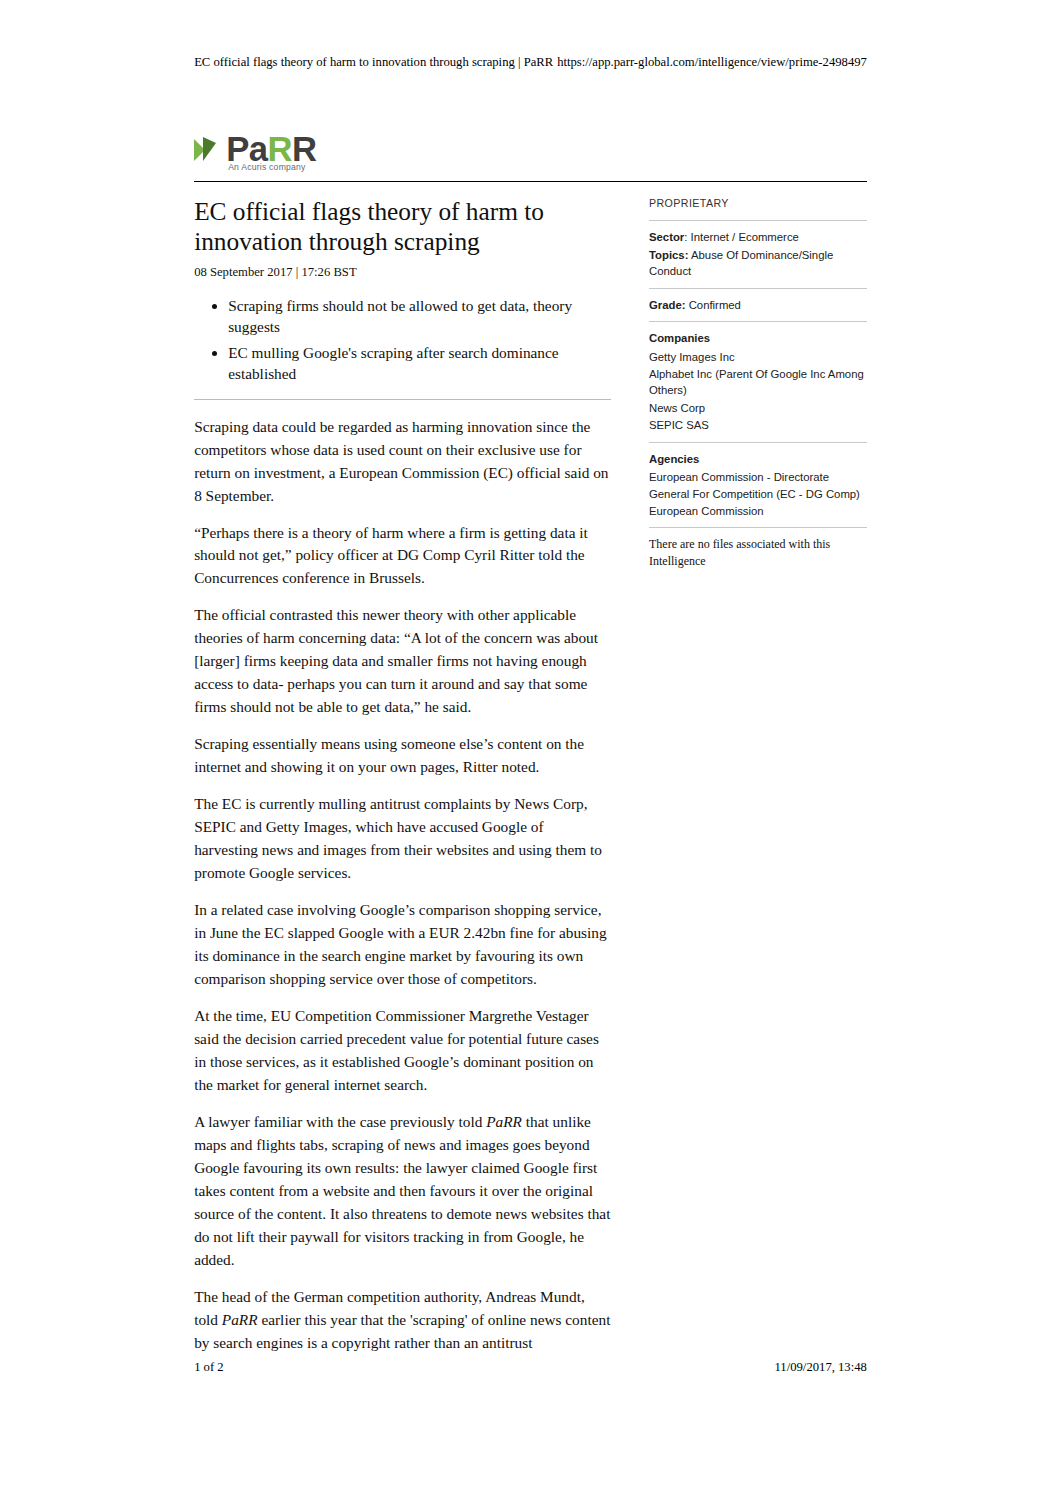EC official flags theory of harm to innovation through scraping | PaRR
https://app.parr-global.com/intelligence/view/prime-2498497
PaRR
An Acuris company
EC official flags theory of harm to innovation through scraping
08 September 2017 | 17:26 BST
Scraping firms should not be allowed to get data, theory suggests
EC mulling Google's scraping after search dominance established
Scraping data could be regarded as harming innovation since the competitors whose data is used count on their exclusive use for return on investment, a European Commission (EC) official said on 8 September.
“Perhaps there is a theory of harm where a firm is getting data it should not get,” policy officer at DG Comp Cyril Ritter told the Concurrences conference in Brussels.
The official contrasted this newer theory with other applicable theories of harm concerning data: “A lot of the concern was about [larger] firms keeping data and smaller firms not having enough access to data- perhaps you can turn it around and say that some firms should not be able to get data,” he said.
Scraping essentially means using someone else’s content on the internet and showing it on your own pages, Ritter noted.
The EC is currently mulling antitrust complaints by News Corp, SEPIC and Getty Images, which have accused Google of harvesting news and images from their websites and using them to promote Google services.
In a related case involving Google’s comparison shopping service, in June the EC slapped Google with a EUR 2.42bn fine for abusing its dominance in the search engine market by favouring its own comparison shopping service over those of competitors.
At the time, EU Competition Commissioner Margrethe Vestager said the decision carried precedent value for potential future cases in those services, as it established Google’s dominant position on the market for general internet search.
A lawyer familiar with the case previously told PaRR that unlike maps and flights tabs, scraping of news and images goes beyond Google favouring its own results: the lawyer claimed Google first takes content from a website and then favours it over the original source of the content. It also threatens to demote news websites that do not lift their paywall for visitors tracking in from Google, he added.
The head of the German competition authority, Andreas Mundt, told PaRR earlier this year that the 'scraping' of online news content by search engines is a copyright rather than an antitrust
PROPRIETARY
Sector: Internet / Ecommerce
Topics: Abuse Of Dominance/Single Conduct
Grade: Confirmed
Companies
Getty Images Inc
Alphabet Inc (Parent Of Google Inc Among Others)
News Corp
SEPIC SAS
Agencies
European Commission - Directorate General For Competition (EC - DG Comp)
European Commission
There are no files associated with this Intelligence
1 of 2
11/09/2017, 13:48